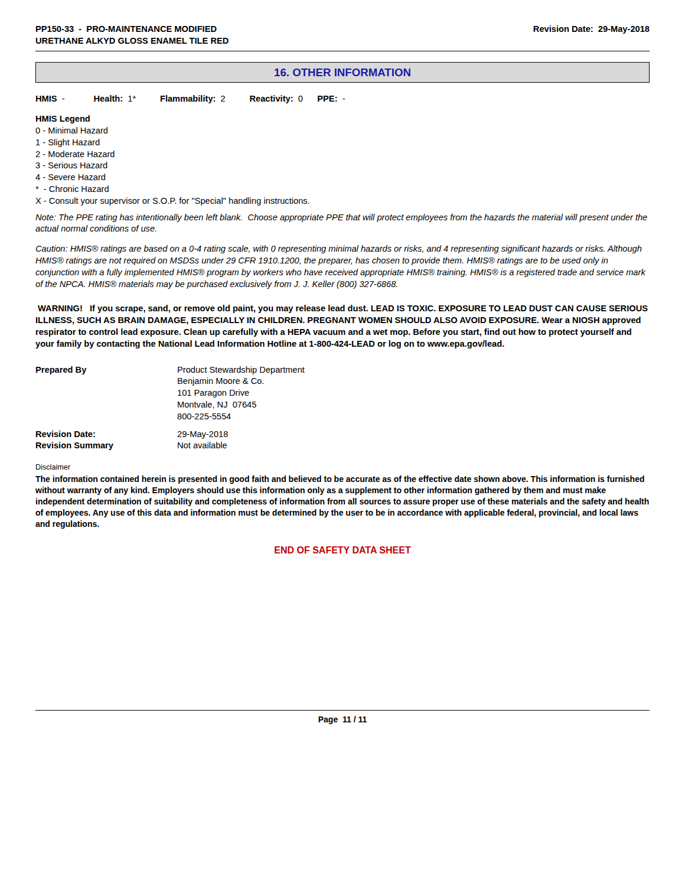PP150-33 - PRO-MAINTENANCE MODIFIED
URETHANE ALKYD GLOSS ENAMEL TILE RED
Revision Date: 29-May-2018
16. OTHER INFORMATION
HMIS - Health: 1* Flammability: 2 Reactivity: 0 PPE: -
HMIS Legend
0 - Minimal Hazard
1 - Slight Hazard
2 - Moderate Hazard
3 - Serious Hazard
4 - Severe Hazard
* - Chronic Hazard
X - Consult your supervisor or S.O.P. for "Special" handling instructions.
Note: The PPE rating has intentionally been left blank. Choose appropriate PPE that will protect employees from the hazards the material will present under the actual normal conditions of use.
Caution: HMIS® ratings are based on a 0-4 rating scale, with 0 representing minimal hazards or risks, and 4 representing significant hazards or risks. Although HMIS® ratings are not required on MSDSs under 29 CFR 1910.1200, the preparer, has chosen to provide them. HMIS® ratings are to be used only in conjunction with a fully implemented HMIS® program by workers who have received appropriate HMIS® training. HMIS® is a registered trade and service mark of the NPCA. HMIS® materials may be purchased exclusively from J. J. Keller (800) 327-6868.
WARNING! If you scrape, sand, or remove old paint, you may release lead dust. LEAD IS TOXIC. EXPOSURE TO LEAD DUST CAN CAUSE SERIOUS ILLNESS, SUCH AS BRAIN DAMAGE, ESPECIALLY IN CHILDREN. PREGNANT WOMEN SHOULD ALSO AVOID EXPOSURE. Wear a NIOSH approved respirator to control lead exposure. Clean up carefully with a HEPA vacuum and a wet mop. Before you start, find out how to protect yourself and your family by contacting the National Lead Information Hotline at 1-800-424-LEAD or log on to www.epa.gov/lead.
| Prepared By | Product Stewardship Department Benjamin Moore & Co. 101 Paragon Drive Montvale, NJ 07645 800-225-5554 |
| Revision Date: | 29-May-2018 |
| Revision Summary | Not available |
Disclaimer
The information contained herein is presented in good faith and believed to be accurate as of the effective date shown above. This information is furnished without warranty of any kind. Employers should use this information only as a supplement to other information gathered by them and must make independent determination of suitability and completeness of information from all sources to assure proper use of these materials and the safety and health of employees. Any use of this data and information must be determined by the user to be in accordance with applicable federal, provincial, and local laws and regulations.
END OF SAFETY DATA SHEET
Page 11 / 11